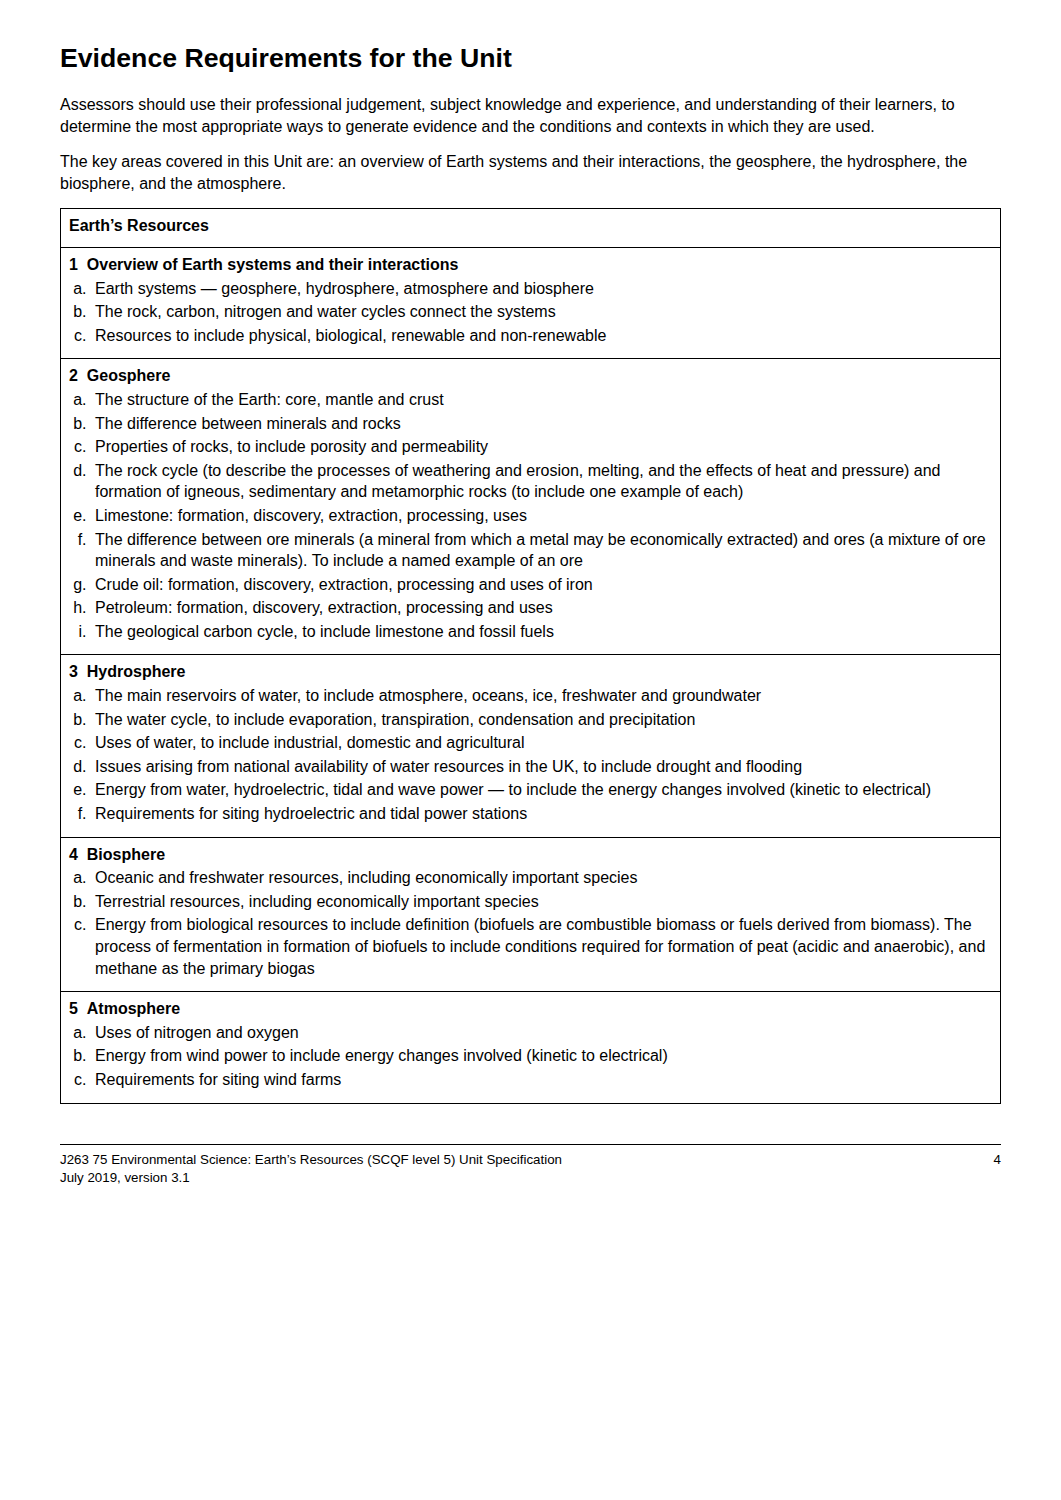Evidence Requirements for the Unit
Assessors should use their professional judgement, subject knowledge and experience, and understanding of their learners, to determine the most appropriate ways to generate evidence and the conditions and contexts in which they are used.
The key areas covered in this Unit are: an overview of Earth systems and their interactions, the geosphere, the hydrosphere, the biosphere, and the atmosphere.
| Earth’s Resources |
| 1 Overview of Earth systems and their interactions Earth systems — geosphere, hydrosphere, atmosphere and biosphere The rock, carbon, nitrogen and water cycles connect the systems Resources to include physical, biological, renewable and non-renewable |
| 2 Geosphere The structure of the Earth: core, mantle and crust The difference between minerals and rocks Properties of rocks, to include porosity and permeability The rock cycle (to describe the processes of weathering and erosion, melting, and the effects of heat and pressure) and formation of igneous, sedimentary and metamorphic rocks (to include one example of each) Limestone: formation, discovery, extraction, processing, uses The difference between ore minerals (a mineral from which a metal may be economically extracted) and ores (a mixture of ore minerals and waste minerals). To include a named example of an ore Crude oil: formation, discovery, extraction, processing and uses of iron Petroleum: formation, discovery, extraction, processing and uses The geological carbon cycle, to include limestone and fossil fuels |
| 3 Hydrosphere The main reservoirs of water, to include atmosphere, oceans, ice, freshwater and groundwater The water cycle, to include evaporation, transpiration, condensation and precipitation Uses of water, to include industrial, domestic and agricultural Issues arising from national availability of water resources in the UK, to include drought and flooding Energy from water, hydroelectric, tidal and wave power — to include the energy changes involved (kinetic to electrical) Requirements for siting hydroelectric and tidal power stations |
| 4 Biosphere Oceanic and freshwater resources, including economically important species Terrestrial resources, including economically important species Energy from biological resources to include definition (biofuels are combustible biomass or fuels derived from biomass). The process of fermentation in formation of biofuels to include conditions required for formation of peat (acidic and anaerobic), and methane as the primary biogas |
| 5 Atmosphere Uses of nitrogen and oxygen Energy from wind power to include energy changes involved (kinetic to electrical) Requirements for siting wind farms |
J263 75 Environmental Science: Earth’s Resources (SCQF level 5) Unit Specification July 2019, version 3.1 4